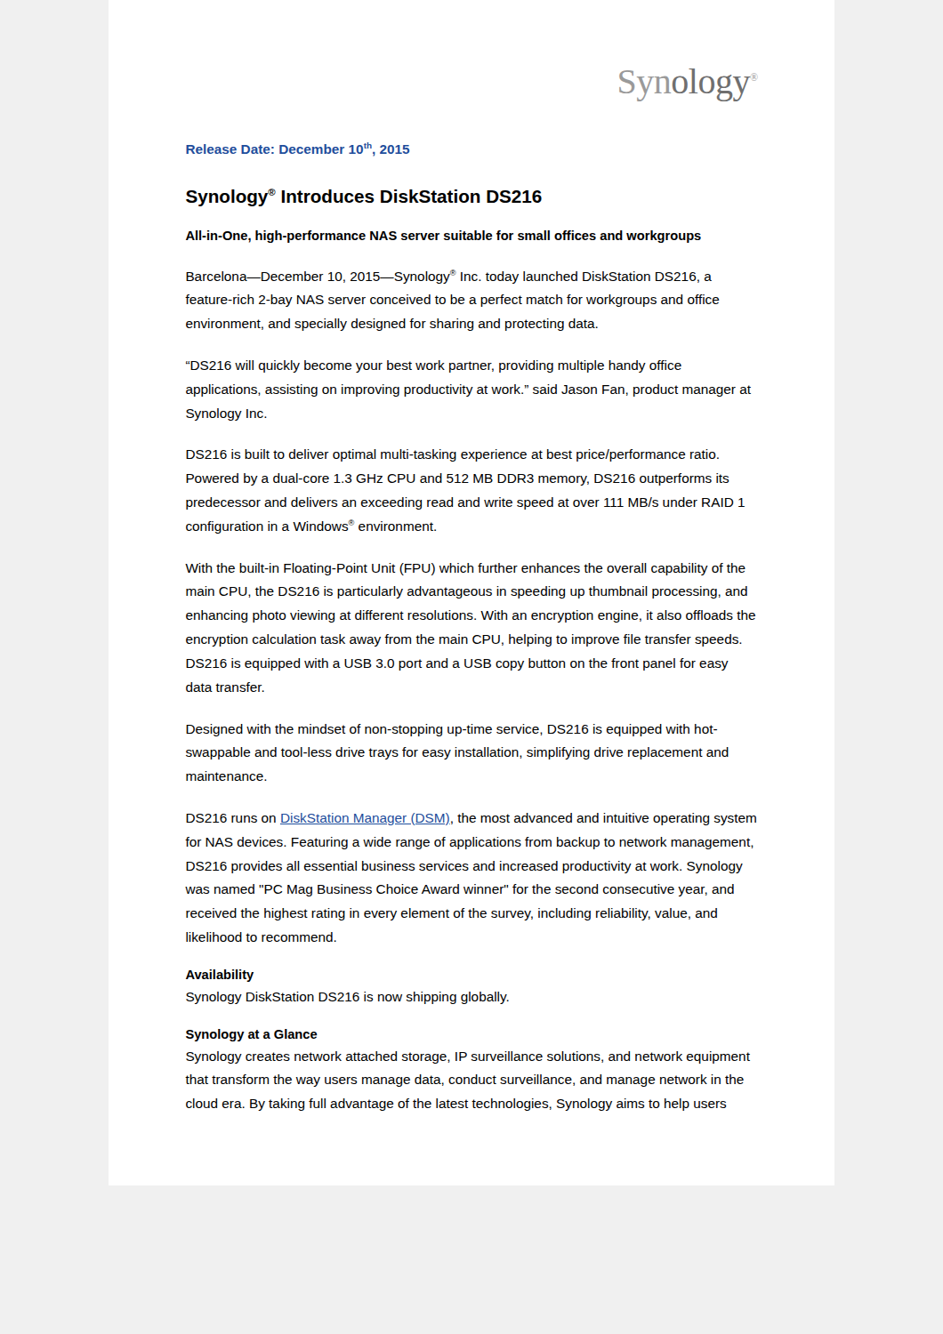Syn ology®
Release Date: December 10th, 2015
Synology® Introduces DiskStation DS216
All-in-One, high-performance NAS server suitable for small offices and workgroups
Barcelona—December 10, 2015—Synology® Inc. today launched DiskStation DS216, a feature-rich 2-bay NAS server conceived to be a perfect match for workgroups and office environment, and specially designed for sharing and protecting data.
“DS216 will quickly become your best work partner, providing multiple handy office applications, assisting on improving productivity at work.” said Jason Fan, product manager at Synology Inc.
DS216 is built to deliver optimal multi-tasking experience at best price/performance ratio. Powered by a dual-core 1.3 GHz CPU and 512 MB DDR3 memory, DS216 outperforms its predecessor and delivers an exceeding read and write speed at over 111 MB/s under RAID 1 configuration in a Windows® environment.
With the built-in Floating-Point Unit (FPU) which further enhances the overall capability of the main CPU, the DS216 is particularly advantageous in speeding up thumbnail processing, and enhancing photo viewing at different resolutions. With an encryption engine, it also offloads the encryption calculation task away from the main CPU, helping to improve file transfer speeds. DS216 is equipped with a USB 3.0 port and a USB copy button on the front panel for easy data transfer.
Designed with the mindset of non-stopping up-time service, DS216 is equipped with hot-swappable and tool-less drive trays for easy installation, simplifying drive replacement and maintenance.
DS216 runs on DiskStation Manager (DSM), the most advanced and intuitive operating system for NAS devices. Featuring a wide range of applications from backup to network management, DS216 provides all essential business services and increased productivity at work. Synology was named "PC Mag Business Choice Award winner" for the second consecutive year, and received the highest rating in every element of the survey, including reliability, value, and likelihood to recommend.
Availability
Synology DiskStation DS216 is now shipping globally.
Synology at a Glance
Synology creates network attached storage, IP surveillance solutions, and network equipment that transform the way users manage data, conduct surveillance, and manage network in the cloud era. By taking full advantage of the latest technologies, Synology aims to help users